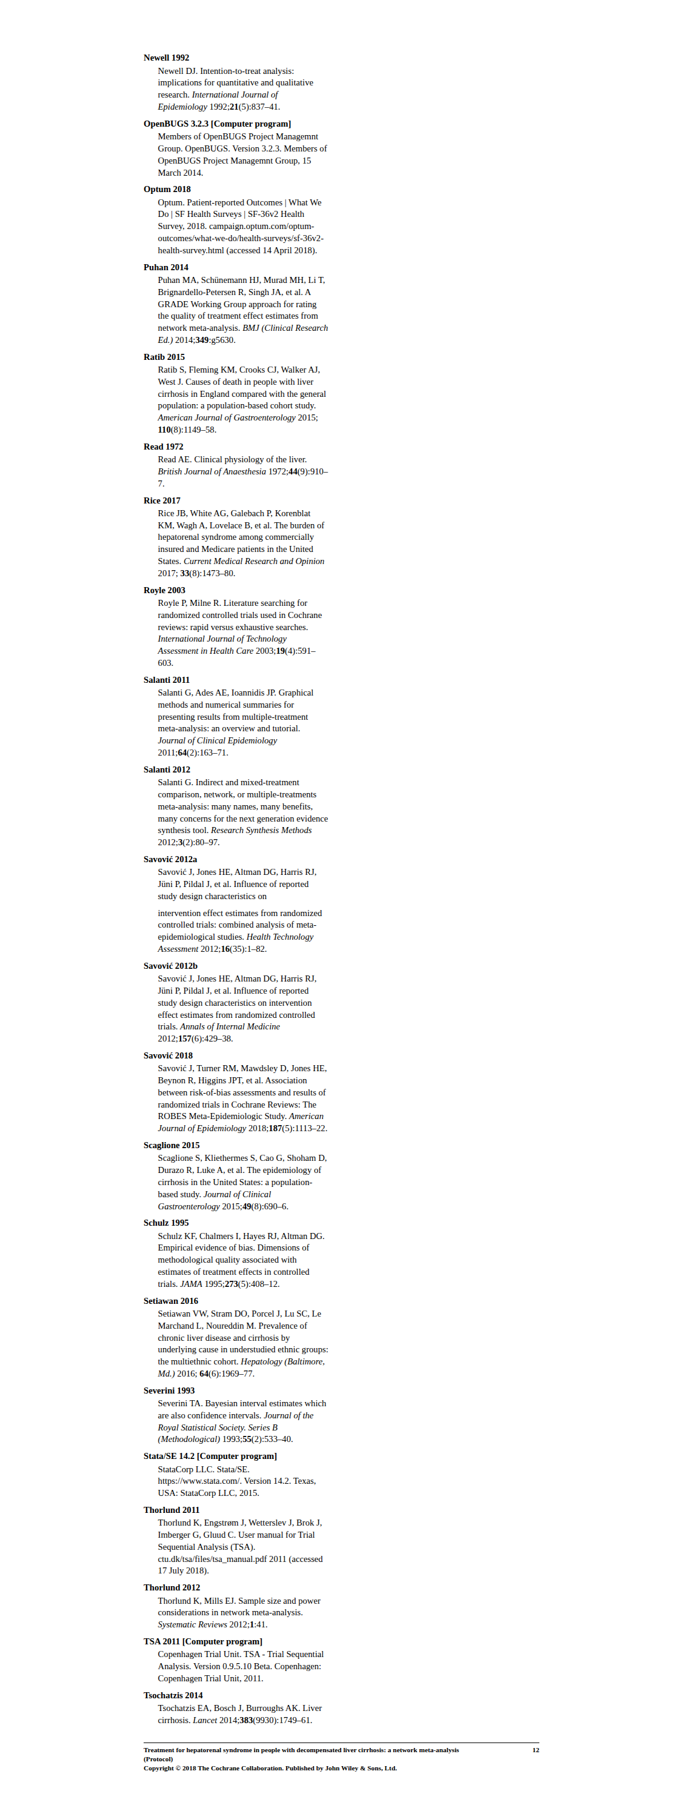Newell 1992
Newell DJ. Intention-to-treat analysis: implications for quantitative and qualitative research. International Journal of Epidemiology 1992;21(5):837–41.
OpenBUGS 3.2.3 [Computer program]
Members of OpenBUGS Project Managemnt Group. OpenBUGS. Version 3.2.3. Members of OpenBUGS Project Managemnt Group, 15 March 2014.
Optum 2018
Optum. Patient-reported Outcomes | What We Do | SF Health Surveys | SF-36v2 Health Survey, 2018. campaign.optum.com/optum-outcomes/what-we-do/health-surveys/sf-36v2-health-survey.html (accessed 14 April 2018).
Puhan 2014
Puhan MA, Schünemann HJ, Murad MH, Li T, Brignardello-Petersen R, Singh JA, et al. A GRADE Working Group approach for rating the quality of treatment effect estimates from network meta-analysis. BMJ (Clinical Research Ed.) 2014;349:g5630.
Ratib 2015
Ratib S, Fleming KM, Crooks CJ, Walker AJ, West J. Causes of death in people with liver cirrhosis in England compared with the general population: a population-based cohort study. American Journal of Gastroenterology 2015; 110(8):1149–58.
Read 1972
Read AE. Clinical physiology of the liver. British Journal of Anaesthesia 1972;44(9):910–7.
Rice 2017
Rice JB, White AG, Galebach P, Korenblat KM, Wagh A, Lovelace B, et al. The burden of hepatorenal syndrome among commercially insured and Medicare patients in the United States. Current Medical Research and Opinion 2017; 33(8):1473–80.
Royle 2003
Royle P, Milne R. Literature searching for randomized controlled trials used in Cochrane reviews: rapid versus exhaustive searches. International Journal of Technology Assessment in Health Care 2003;19(4):591–603.
Salanti 2011
Salanti G, Ades AE, Ioannidis JP. Graphical methods and numerical summaries for presenting results from multiple-treatment meta-analysis: an overview and tutorial. Journal of Clinical Epidemiology 2011;64(2):163–71.
Salanti 2012
Salanti G. Indirect and mixed-treatment comparison, network, or multiple-treatments meta-analysis: many names, many benefits, many concerns for the next generation evidence synthesis tool. Research Synthesis Methods 2012;3(2):80–97.
Savović 2012a
Savović J, Jones HE, Altman DG, Harris RJ, Jüni P, Pildal J, et al. Influence of reported study design characteristics on
intervention effect estimates from randomized controlled trials: combined analysis of meta-epidemiological studies. Health Technology Assessment 2012;16(35):1–82.
Savović 2012b
Savović J, Jones HE, Altman DG, Harris RJ, Jüni P, Pildal J, et al. Influence of reported study design characteristics on intervention effect estimates from randomized controlled trials. Annals of Internal Medicine 2012;157(6):429–38.
Savović 2018
Savović J, Turner RM, Mawdsley D, Jones HE, Beynon R, Higgins JPT, et al. Association between risk-of-bias assessments and results of randomized trials in Cochrane Reviews: The ROBES Meta-Epidemiologic Study. American Journal of Epidemiology 2018;187(5):1113–22.
Scaglione 2015
Scaglione S, Kliethermes S, Cao G, Shoham D, Durazo R, Luke A, et al. The epidemiology of cirrhosis in the United States: a population-based study. Journal of Clinical Gastroenterology 2015;49(8):690–6.
Schulz 1995
Schulz KF, Chalmers I, Hayes RJ, Altman DG. Empirical evidence of bias. Dimensions of methodological quality associated with estimates of treatment effects in controlled trials. JAMA 1995;273(5):408–12.
Setiawan 2016
Setiawan VW, Stram DO, Porcel J, Lu SC, Le Marchand L, Noureddin M. Prevalence of chronic liver disease and cirrhosis by underlying cause in understudied ethnic groups: the multiethnic cohort. Hepatology (Baltimore, Md.) 2016; 64(6):1969–77.
Severini 1993
Severini TA. Bayesian interval estimates which are also confidence intervals. Journal of the Royal Statistical Society. Series B (Methodological) 1993;55(2):533–40.
Stata/SE 14.2 [Computer program]
StataCorp LLC. Stata/SE. https://www.stata.com/. Version 14.2. Texas, USA: StataCorp LLC, 2015.
Thorlund 2011
Thorlund K, Engstrøm J, Wetterslev J, Brok J, Imberger G, Gluud C. User manual for Trial Sequential Analysis (TSA). ctu.dk/tsa/files/tsa_manual.pdf 2011 (accessed 17 July 2018).
Thorlund 2012
Thorlund K, Mills EJ. Sample size and power considerations in network meta-analysis. Systematic Reviews 2012;1:41.
TSA 2011 [Computer program]
Copenhagen Trial Unit. TSA - Trial Sequential Analysis. Version 0.9.5.10 Beta. Copenhagen: Copenhagen Trial Unit, 2011.
Tsochatzis 2014
Tsochatzis EA, Bosch J, Burroughs AK. Liver cirrhosis. Lancet 2014;383(9930):1749–61.
Treatment for hepatorenal syndrome in people with decompensated liver cirrhosis: a network meta-analysis (Protocol)
Copyright © 2018 The Cochrane Collaboration. Published by John Wiley & Sons, Ltd.
12